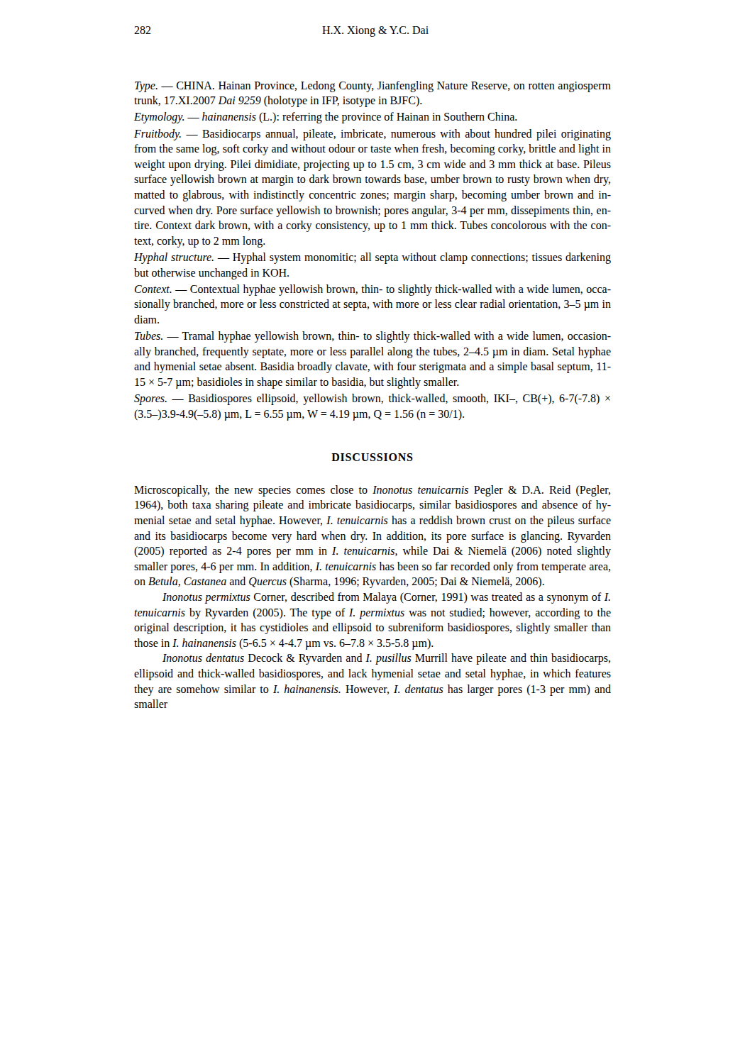282 H.X. Xiong & Y.C. Dai
Type. — CHINA. Hainan Province, Ledong County, Jianfengling Nature Reserve, on rotten angiosperm trunk, 17.XI.2007 Dai 9259 (holotype in IFP, isotype in BJFC).
Etymology. — hainanensis (L.): referring the province of Hainan in Southern China.
Fruitbody. — Basidiocarps annual, pileate, imbricate, numerous with about hundred pilei originating from the same log, soft corky and without odour or taste when fresh, becoming corky, brittle and light in weight upon drying. Pilei dimidiate, projecting up to 1.5 cm, 3 cm wide and 3 mm thick at base. Pileus surface yellowish brown at margin to dark brown towards base, umber brown to rusty brown when dry, matted to glabrous, with indistinctly concentric zones; margin sharp, becoming umber brown and incurved when dry. Pore surface yellowish to brownish; pores angular, 3-4 per mm, dissepiments thin, entire. Context dark brown, with a corky consistency, up to 1 mm thick. Tubes concolorous with the context, corky, up to 2 mm long.
Hyphal structure. — Hyphal system monomitic; all septa without clamp connections; tissues darkening but otherwise unchanged in KOH.
Context. — Contextual hyphae yellowish brown, thin- to slightly thick-walled with a wide lumen, occasionally branched, more or less constricted at septa, with more or less clear radial orientation, 3–5 µm in diam.
Tubes. — Tramal hyphae yellowish brown, thin- to slightly thick-walled with a wide lumen, occasionally branched, frequently septate, more or less parallel along the tubes, 2–4.5 µm in diam. Setal hyphae and hymenial setae absent. Basidia broadly clavate, with four sterigmata and a simple basal septum, 11-15 × 5-7 µm; basidioles in shape similar to basidia, but slightly smaller.
Spores. — Basidiospores ellipsoid, yellowish brown, thick-walled, smooth, IKI–, CB(+), 6-7(-7.8) × (3.5–)3.9-4.9(–5.8) µm, L = 6.55 µm, W = 4.19 µm, Q = 1.56 (n = 30/1).
DISCUSSIONS
Microscopically, the new species comes close to Inonotus tenuicarnis Pegler & D.A. Reid (Pegler, 1964), both taxa sharing pileate and imbricate basidiocarps, similar basidiospores and absence of hymenial setae and setal hyphae. However, I. tenuicarnis has a reddish brown crust on the pileus surface and its basidiocarps become very hard when dry. In addition, its pore surface is glancing. Ryvarden (2005) reported as 2-4 pores per mm in I. tenuicarnis, while Dai & Niemelä (2006) noted slightly smaller pores, 4-6 per mm. In addition, I. tenuicarnis has been so far recorded only from temperate area, on Betula, Castanea and Quercus (Sharma, 1996; Ryvarden, 2005; Dai & Niemelä, 2006).
Inonotus permixtus Corner, described from Malaya (Corner, 1991) was treated as a synonym of I. tenuicarnis by Ryvarden (2005). The type of I. permixtus was not studied; however, according to the original description, it has cystidioles and ellipsoid to subreniform basidiospores, slightly smaller than those in I. hainanensis (5-6.5 × 4-4.7 µm vs. 6–7.8 × 3.5-5.8 µm).
Inonotus dentatus Decock & Ryvarden and I. pusillus Murrill have pileate and thin basidiocarps, ellipsoid and thick-walled basidiospores, and lack hymenial setae and setal hyphae, in which features they are somehow similar to I. hainanensis. However, I. dentatus has larger pores (1-3 per mm) and smaller